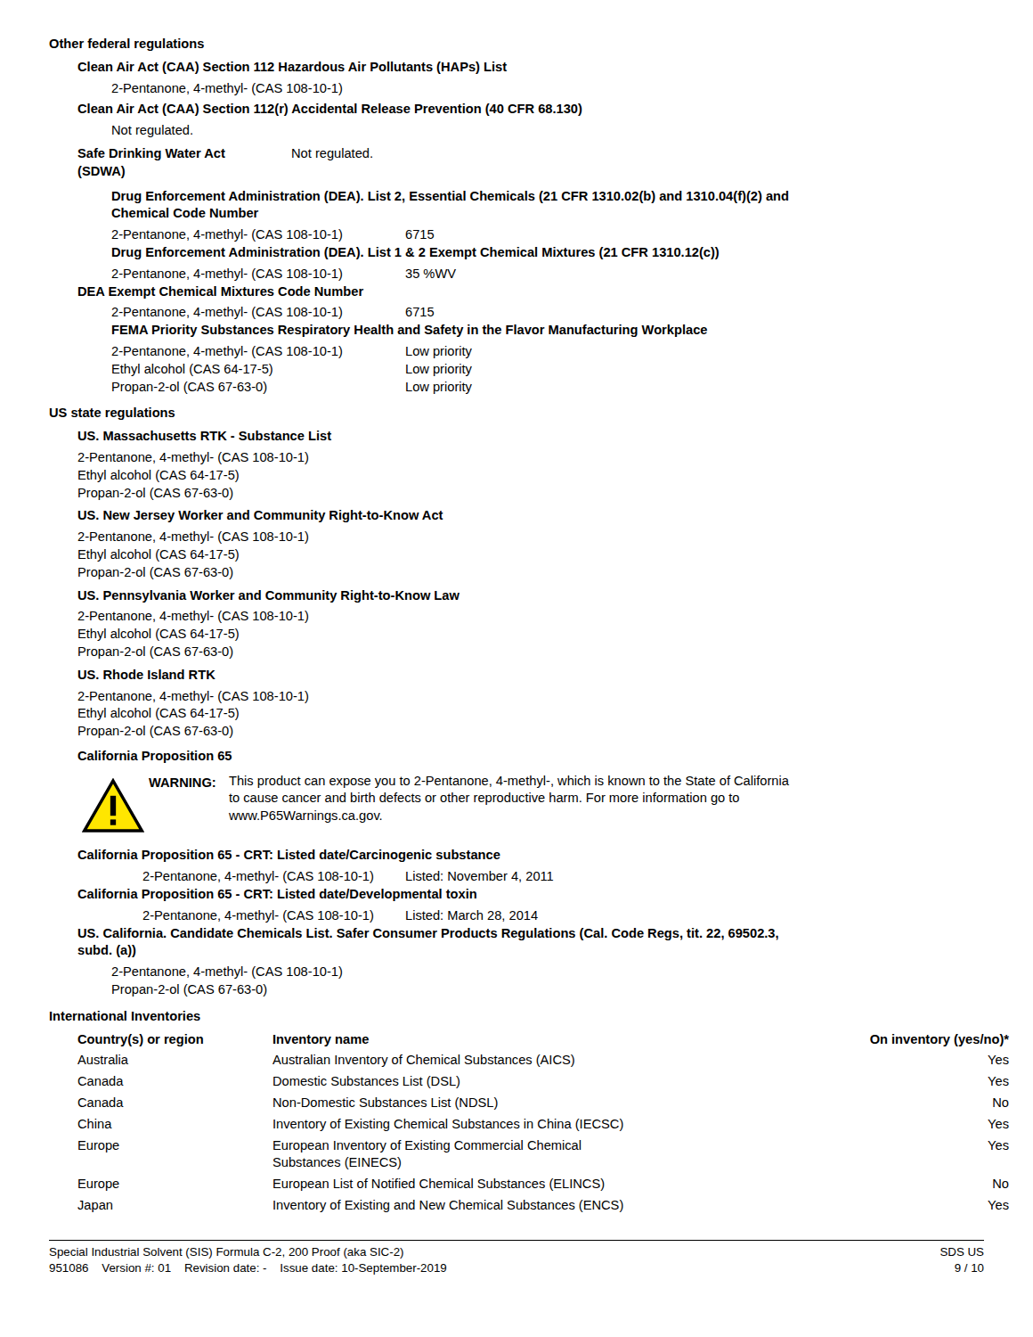Other federal regulations
Clean Air Act (CAA) Section 112 Hazardous Air Pollutants (HAPs) List
2-Pentanone, 4-methyl- (CAS 108-10-1)
Clean Air Act (CAA) Section 112(r) Accidental Release Prevention (40 CFR 68.130)
Not regulated.
Safe Drinking Water Act
(SDWA)
Not regulated.
Drug Enforcement Administration (DEA). List 2, Essential Chemicals (21 CFR 1310.02(b) and 1310.04(f)(2) and
Chemical Code Number
2-Pentanone, 4-methyl- (CAS 108-10-1)
6715
Drug Enforcement Administration (DEA). List 1 & 2 Exempt Chemical Mixtures (21 CFR 1310.12(c))
2-Pentanone, 4-methyl- (CAS 108-10-1)
35 %WV
DEA Exempt Chemical Mixtures Code Number
2-Pentanone, 4-methyl- (CAS 108-10-1)
6715
FEMA Priority Substances Respiratory Health and Safety in the Flavor Manufacturing Workplace
2-Pentanone, 4-methyl- (CAS 108-10-1)
Low priority
Ethyl alcohol (CAS 64-17-5)
Low priority
Propan-2-ol (CAS 67-63-0)
Low priority
US state regulations
US. Massachusetts RTK - Substance List
2-Pentanone, 4-methyl- (CAS 108-10-1)
Ethyl alcohol (CAS 64-17-5)
Propan-2-ol (CAS 67-63-0)
US. New Jersey Worker and Community Right-to-Know Act
2-Pentanone, 4-methyl- (CAS 108-10-1)
Ethyl alcohol (CAS 64-17-5)
Propan-2-ol (CAS 67-63-0)
US. Pennsylvania Worker and Community Right-to-Know Law
2-Pentanone, 4-methyl- (CAS 108-10-1)
Ethyl alcohol (CAS 64-17-5)
Propan-2-ol (CAS 67-63-0)
US. Rhode Island RTK
2-Pentanone, 4-methyl- (CAS 108-10-1)
Ethyl alcohol (CAS 64-17-5)
Propan-2-ol (CAS 67-63-0)
California Proposition 65
WARNING:
This product can expose you to 2-Pentanone, 4-methyl-, which is known to the State of California to cause cancer and birth defects or other reproductive harm. For more information go to www.P65Warnings.ca.gov.
California Proposition 65 - CRT: Listed date/Carcinogenic substance
2-Pentanone, 4-methyl- (CAS 108-10-1)
Listed: November 4, 2011
California Proposition 65 - CRT: Listed date/Developmental toxin
2-Pentanone, 4-methyl- (CAS 108-10-1)
Listed: March 28, 2014
US. California. Candidate Chemicals List. Safer Consumer Products Regulations (Cal. Code Regs, tit. 22, 69502.3,
subd. (a))
2-Pentanone, 4-methyl- (CAS 108-10-1)
Propan-2-ol (CAS 67-63-0)
International Inventories
| Country(s) or region | Inventory name | On inventory (yes/no)* |
| --- | --- | --- |
| Australia | Australian Inventory of Chemical Substances (AICS) | Yes |
| Canada | Domestic Substances List (DSL) | Yes |
| Canada | Non-Domestic Substances List (NDSL) | No |
| China | Inventory of Existing Chemical Substances in China (IECSC) | Yes |
| Europe | European Inventory of Existing Commercial Chemical Substances (EINECS) | Yes |
| Europe | European List of Notified Chemical Substances (ELINCS) | No |
| Japan | Inventory of Existing and New Chemical Substances (ENCS) | Yes |
Special Industrial Solvent (SIS) Formula C-2, 200 Proof (aka SIC-2) 951086 Version #: 01 Revision date: - Issue date: 10-September-2019
SDS US 9 / 10